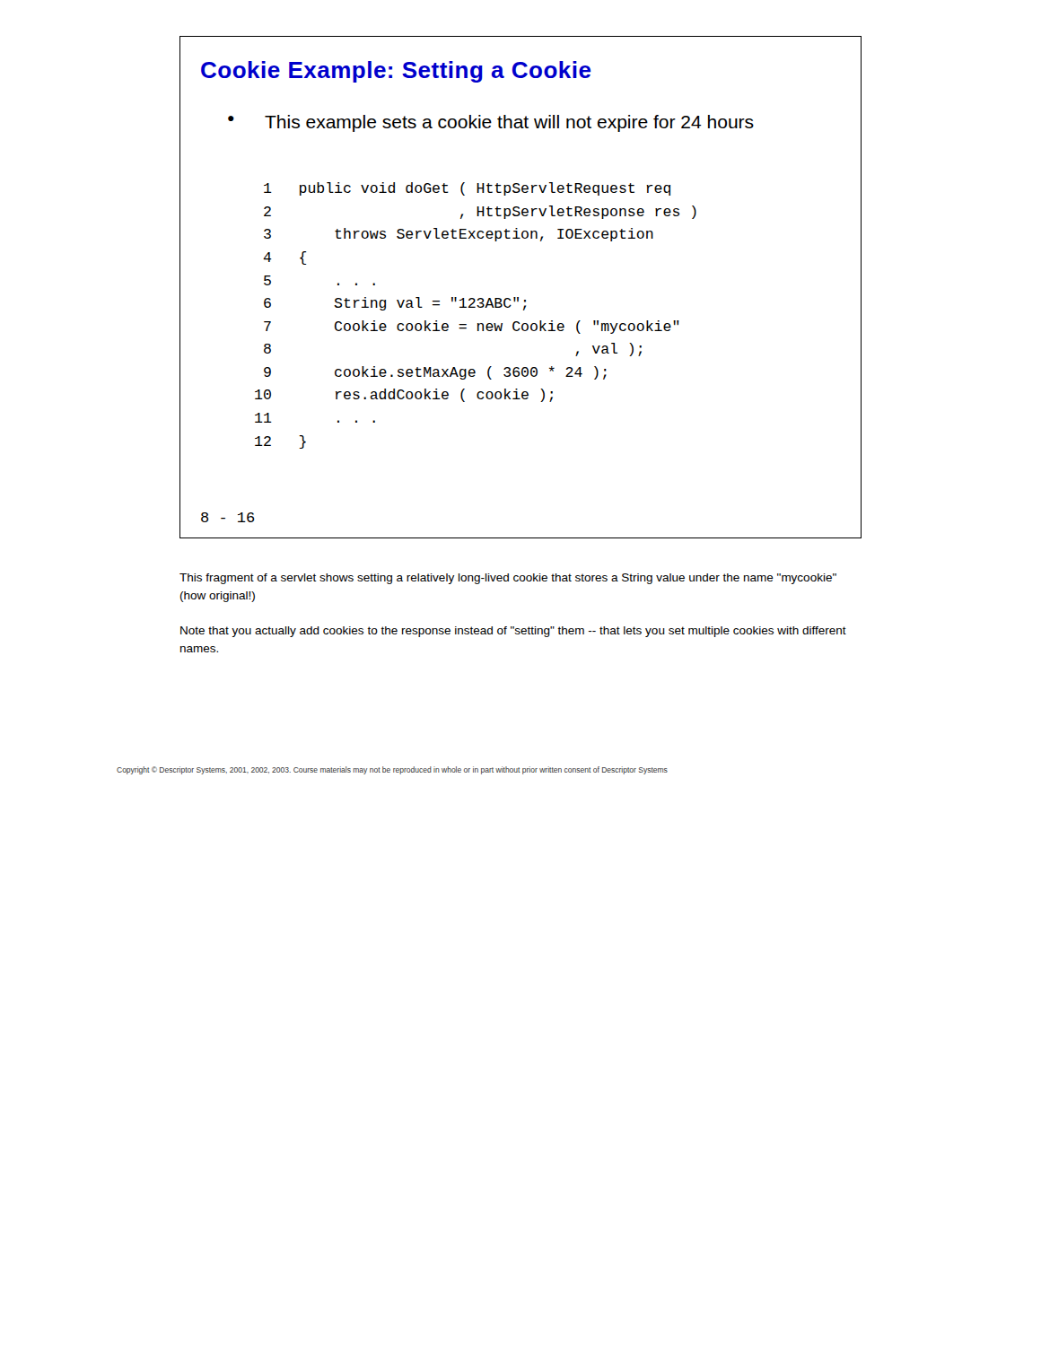Cookie Example: Setting a Cookie
This example sets a cookie that will not expire for 24 hours
 1   public void doGet ( HttpServletRequest req
 2                     , HttpServletResponse res )
 3       throws ServletException, IOException
 4   {
 5       . . .
 6       String val = "123ABC";
 7       Cookie cookie = new Cookie ( "mycookie"
 8                                  , val );
 9       cookie.setMaxAge ( 3600 * 24 );
10       res.addCookie ( cookie );
11       . . .
12   }
8 - 16
This fragment of a servlet shows setting a relatively long-lived cookie that stores a String value under the name "mycookie" (how original!)
Note that you actually add cookies to the response instead of "setting" them -- that lets you set multiple cookies with different names.
Copyright © Descriptor Systems, 2001, 2002, 2003. Course materials may not be reproduced in whole or in part without prior written consent of Descriptor Systems